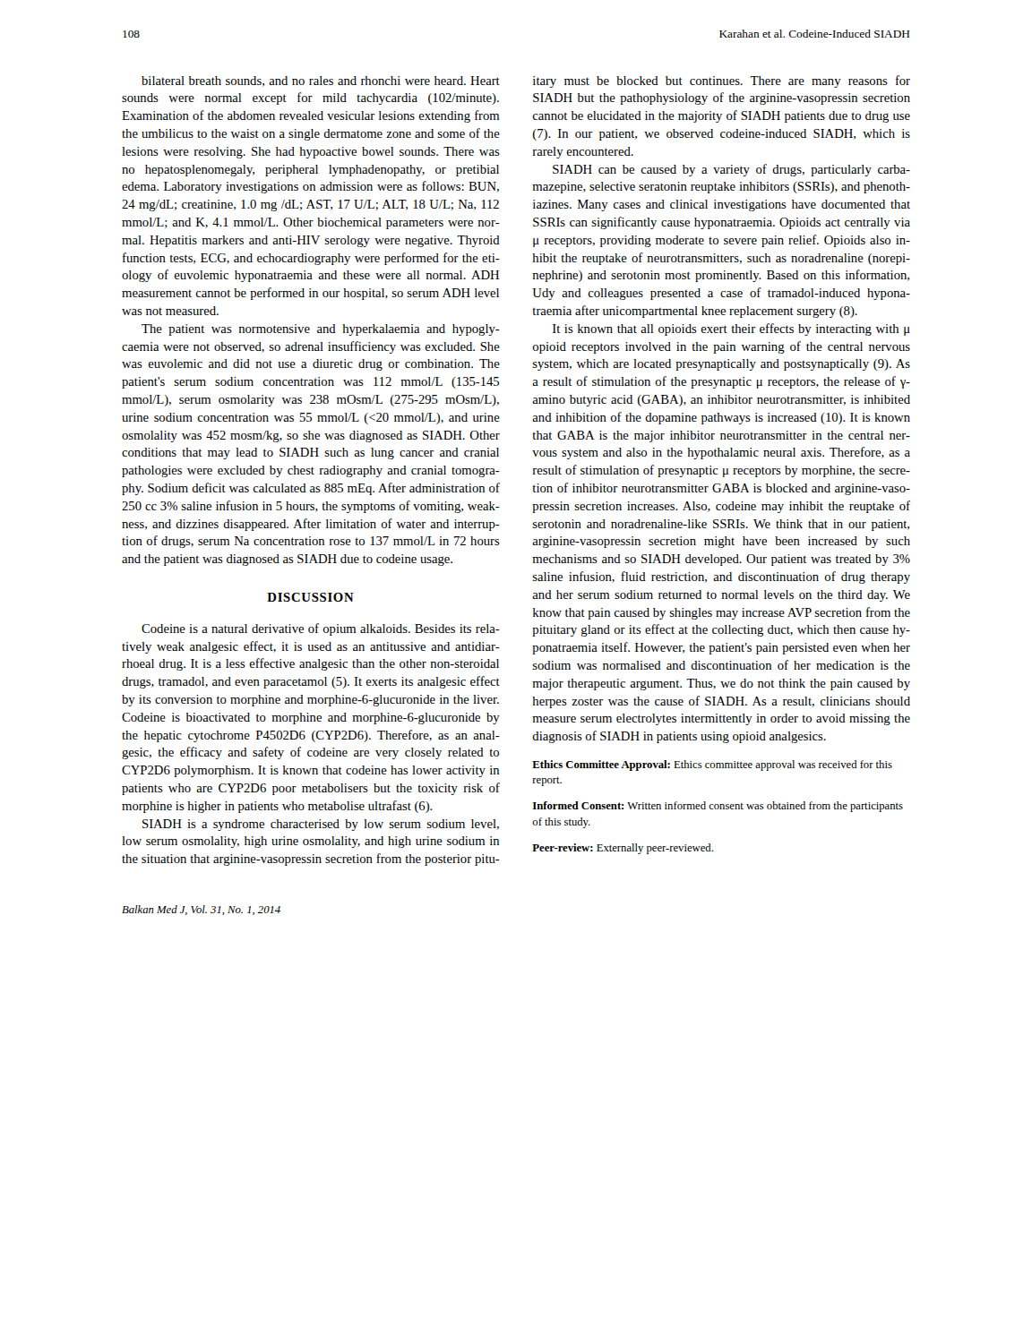108 Karahan et al. Codeine-Induced SIADH
bilateral breath sounds, and no rales and rhonchi were heard. Heart sounds were normal except for mild tachycardia (102/minute). Examination of the abdomen revealed vesicular lesions extending from the umbilicus to the waist on a single dermatome zone and some of the lesions were resolving. She had hypoactive bowel sounds. There was no hepatosplenomegaly, peripheral lymphadenopathy, or pretibial edema. Laboratory investigations on admission were as follows: BUN, 24 mg/dL; creatinine, 1.0 mg /dL; AST, 17 U/L; ALT, 18 U/L; Na, 112 mmol/L; and K, 4.1 mmol/L. Other biochemical parameters were normal. Hepatitis markers and anti-HIV serology were negative. Thyroid function tests, ECG, and echocardiography were performed for the etiology of euvolemic hyponatraemia and these were all normal. ADH measurement cannot be performed in our hospital, so serum ADH level was not measured.
The patient was normotensive and hyperkalaemia and hypoglycaemia were not observed, so adrenal insufficiency was excluded. She was euvolemic and did not use a diuretic drug or combination. The patient's serum sodium concentration was 112 mmol/L (135-145 mmol/L), serum osmolarity was 238 mOsm/L (275-295 mOsm/L), urine sodium concentration was 55 mmol/L (<20 mmol/L), and urine osmolality was 452 mosm/kg, so she was diagnosed as SIADH. Other conditions that may lead to SIADH such as lung cancer and cranial pathologies were excluded by chest radiography and cranial tomography. Sodium deficit was calculated as 885 mEq. After administration of 250 cc 3% saline infusion in 5 hours, the symptoms of vomiting, weakness, and dizzines disappeared. After limitation of water and interruption of drugs, serum Na concentration rose to 137 mmol/L in 72 hours and the patient was diagnosed as SIADH due to codeine usage.
DISCUSSION
Codeine is a natural derivative of opium alkaloids. Besides its relatively weak analgesic effect, it is used as an antitussive and antidiarrhoeal drug. It is a less effective analgesic than the other non-steroidal drugs, tramadol, and even paracetamol (5). It exerts its analgesic effect by its conversion to morphine and morphine-6-glucuronide in the liver. Codeine is bioactivated to morphine and morphine-6-glucuronide by the hepatic cytochrome P4502D6 (CYP2D6). Therefore, as an analgesic, the efficacy and safety of codeine are very closely related to CYP2D6 polymorphism. It is known that codeine has lower activity in patients who are CYP2D6 poor metabolisers but the toxicity risk of morphine is higher in patients who metabolise ultrafast (6).
SIADH is a syndrome characterised by low serum sodium level, low serum osmolality, high urine osmolality, and high urine sodium in the situation that arginine-vasopressin secretion from the posterior pituitary must be blocked but continues. There are many reasons for SIADH but the pathophysiology of the arginine-vasopressin secretion cannot be elucidated in the majority of SIADH patients due to drug use (7). In our patient, we observed codeine-induced SIADH, which is rarely encountered.
SIADH can be caused by a variety of drugs, particularly carbamazepine, selective seratonin reuptake inhibitors (SSRIs), and phenothiazines. Many cases and clinical investigations have documented that SSRIs can significantly cause hyponatraemia. Opioids act centrally via μ receptors, providing moderate to severe pain relief. Opioids also inhibit the reuptake of neurotransmitters, such as noradrenaline (norepinephrine) and serotonin most prominently. Based on this information, Udy and colleagues presented a case of tramadol-induced hyponatraemia after unicompartmental knee replacement surgery (8).
It is known that all opioids exert their effects by interacting with μ opioid receptors involved in the pain warning of the central nervous system, which are located presynaptically and postsynaptically (9). As a result of stimulation of the presynaptic μ receptors, the release of γ-amino butyric acid (GABA), an inhibitor neurotransmitter, is inhibited and inhibition of the dopamine pathways is increased (10). It is known that GABA is the major inhibitor neurotransmitter in the central nervous system and also in the hypothalamic neural axis. Therefore, as a result of stimulation of presynaptic μ receptors by morphine, the secretion of inhibitor neurotransmitter GABA is blocked and arginine-vasopressin secretion increases. Also, codeine may inhibit the reuptake of serotonin and noradrenaline-like SSRIs. We think that in our patient, arginine-vasopressin secretion might have been increased by such mechanisms and so SIADH developed. Our patient was treated by 3% saline infusion, fluid restriction, and discontinuation of drug therapy and her serum sodium returned to normal levels on the third day. We know that pain caused by shingles may increase AVP secretion from the pituitary gland or its effect at the collecting duct, which then cause hyponatraemia itself. However, the patient's pain persisted even when her sodium was normalised and discontinuation of her medication is the major therapeutic argument. Thus, we do not think the pain caused by herpes zoster was the cause of SIADH. As a result, clinicians should measure serum electrolytes intermittently in order to avoid missing the diagnosis of SIADH in patients using opioid analgesics.
Ethics Committee Approval: Ethics committee approval was received for this report.
Informed Consent: Written informed consent was obtained from the participants of this study.
Peer-review: Externally peer-reviewed.
Balkan Med J, Vol. 31, No. 1, 2014